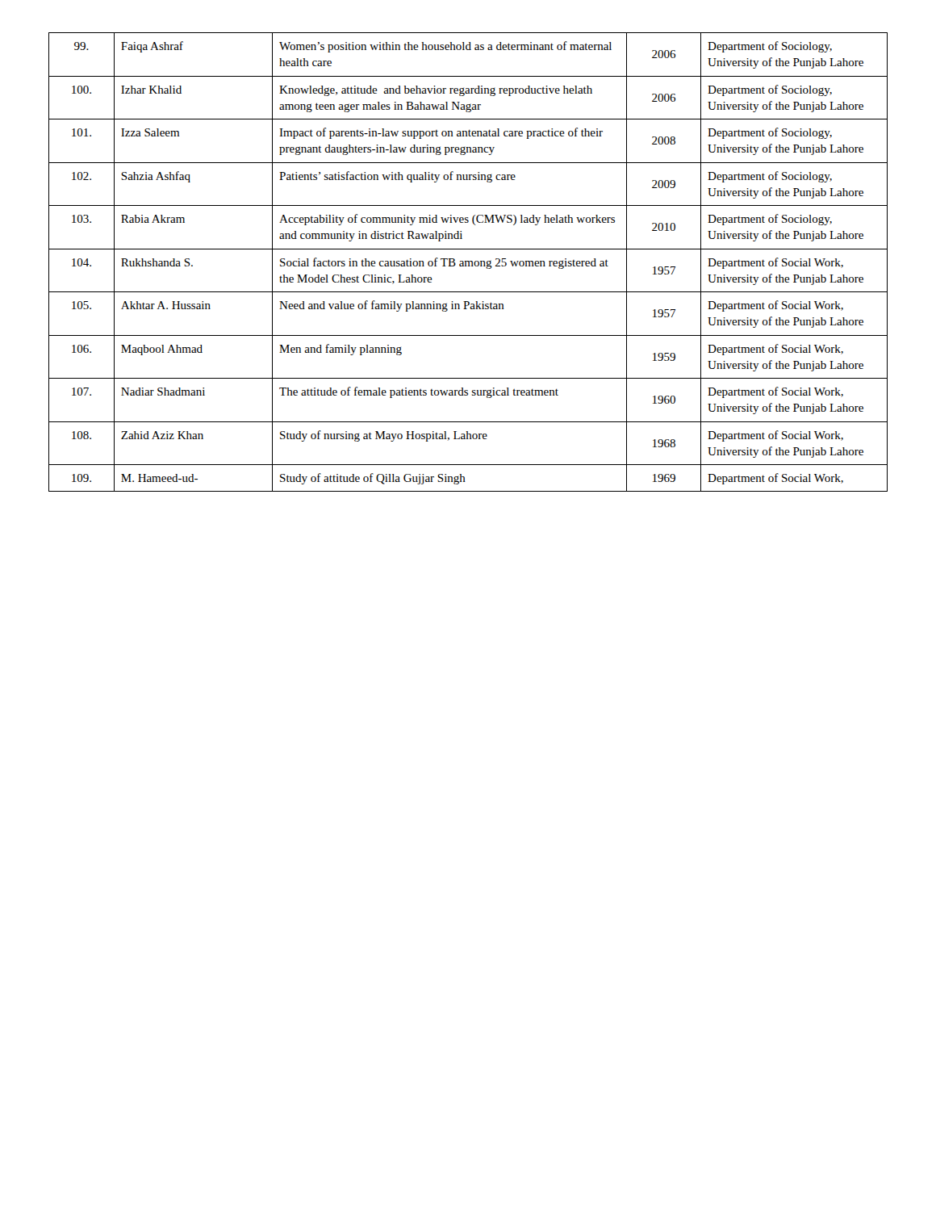| 99. | Faiqa Ashraf | Women’s position within the household as a determinant of maternal health care | 2006 | Department of Sociology, University of the Punjab Lahore |
| 100. | Izhar Khalid | Knowledge, attitude and behavior regarding reproductive helath among teen ager males in Bahawal Nagar | 2006 | Department of Sociology, University of the Punjab Lahore |
| 101. | Izza Saleem | Impact of parents-in-law support on antenatal care practice of their pregnant daughters-in-law during pregnancy | 2008 | Department of Sociology, University of the Punjab Lahore |
| 102. | Sahzia Ashfaq | Patients’ satisfaction with quality of nursing care | 2009 | Department of Sociology, University of the Punjab Lahore |
| 103. | Rabia Akram | Acceptability of community mid wives (CMWS) lady helath workers and community in district Rawalpindi | 2010 | Department of Sociology, University of the Punjab Lahore |
| 104. | Rukhshanda S. | Social factors in the causation of TB among 25 women registered at the Model Chest Clinic, Lahore | 1957 | Department of Social Work, University of the Punjab Lahore |
| 105. | Akhtar A. Hussain | Need and value of family planning in Pakistan | 1957 | Department of Social Work, University of the Punjab Lahore |
| 106. | Maqbool Ahmad | Men and family planning | 1959 | Department of Social Work, University of the Punjab Lahore |
| 107. | Nadiar Shadmani | The attitude of female patients towards surgical treatment | 1960 | Department of Social Work, University of the Punjab Lahore |
| 108. | Zahid Aziz Khan | Study of nursing at Mayo Hospital, Lahore | 1968 | Department of Social Work, University of the Punjab Lahore |
| 109. | M. Hameed-ud- | Study of attitude of Qilla Gujjar Singh | 1969 | Department of Social Work, |